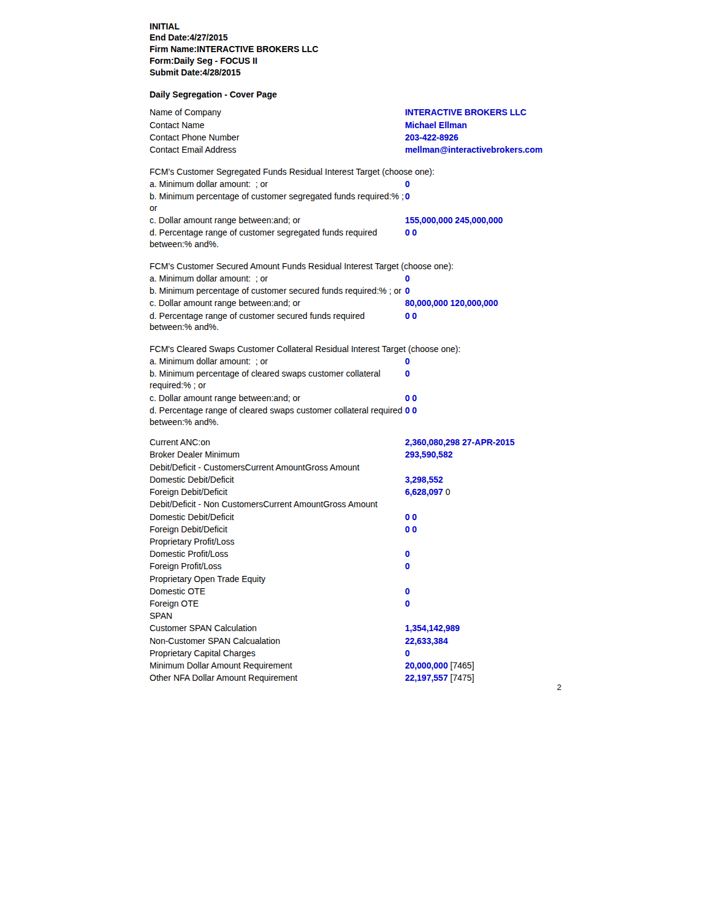INITIAL
End Date:4/27/2015
Firm Name:INTERACTIVE BROKERS LLC
Form:Daily Seg - FOCUS II
Submit Date:4/28/2015
Daily Segregation - Cover Page
| Name of Company | INTERACTIVE BROKERS LLC |
| Contact Name | Michael Ellman |
| Contact Phone Number | 203-422-8926 |
| Contact Email Address | mellman@interactivebrokers.com |
| FCM’s Customer Segregated Funds Residual Interest Target (choose one): |
| a. Minimum dollar amount: ; or | 0 |
| b. Minimum percentage of customer segregated funds required:% ; or | 0 |
| c. Dollar amount range between:and; or | 155,000,000 245,000,000 |
| d. Percentage range of customer segregated funds required between:% and%. | 0 0 |
| FCM’s Customer Secured Amount Funds Residual Interest Target (choose one): |
| a. Minimum dollar amount: ; or | 0 |
| b. Minimum percentage of customer secured funds required:% ; or | 0 |
| c. Dollar amount range between:and; or | 80,000,000 120,000,000 |
| d. Percentage range of customer secured funds required between:% and%. | 0 0 |
| FCM's Cleared Swaps Customer Collateral Residual Interest Target (choose one): |
| a. Minimum dollar amount: ; or | 0 |
| b. Minimum percentage of cleared swaps customer collateral required:% ; or | 0 |
| c. Dollar amount range between:and; or | 0 0 |
| d. Percentage range of cleared swaps customer collateral required between:% and%. | 0 0 |
| Current ANC:on | 2,360,080,298 27-APR-2015 |
| Broker Dealer Minimum | 293,590,582 |
| Debit/Deficit - CustomersCurrent AmountGross Amount | |
| Domestic Debit/Deficit | 3,298,552 |
| Foreign Debit/Deficit | 6,628,097 0 |
| Debit/Deficit - Non CustomersCurrent AmountGross Amount | |
| Domestic Debit/Deficit | 0 0 |
| Foreign Debit/Deficit | 0 0 |
| Proprietary Profit/Loss | |
| Domestic Profit/Loss | 0 |
| Foreign Profit/Loss | 0 |
| Proprietary Open Trade Equity | |
| Domestic OTE | 0 |
| Foreign OTE | 0 |
| SPAN | |
| Customer SPAN Calculation | 1,354,142,989 |
| Non-Customer SPAN Calcualation | 22,633,384 |
| Proprietary Capital Charges | 0 |
| Minimum Dollar Amount Requirement | 20,000,000 [7465] |
| Other NFA Dollar Amount Requirement | 22,197,557 [7475] |
2